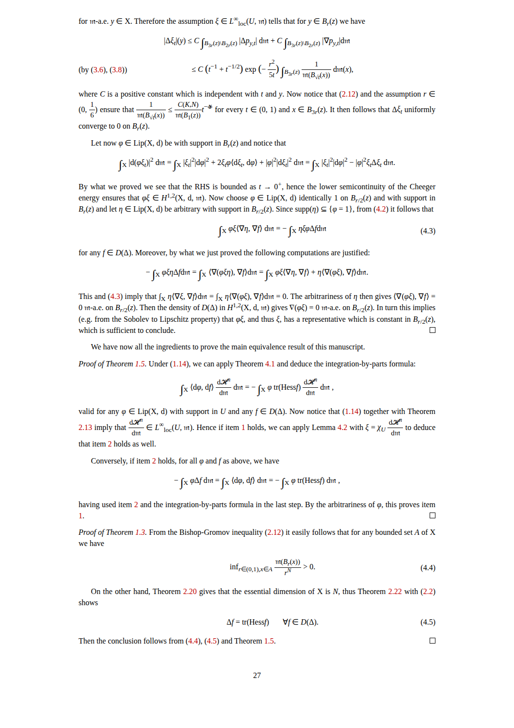for 𝔪-a.e. y ∈ X. Therefore the assumption ξ ∈ L∞loc(U, 𝔪) tells that for y ∈ Br(z) we have
|Δξt|(y) ≤ C ∫B3r(z)\B2r(z) |Δpy,t| d𝔪 + C ∫B3r(z)\B2r(z) |∇py,t|d𝔪
(by (3.6), (3.8))
≤ C (t−1 + t−1/2) exp (− r25t) ∫B3r(z) 1 𝔪(B√t(x)) d𝔪(x),
where C is a positive constant which is independent with t and y. Now notice that (2.12) and the assumption r ∈ (0, 16) ensure that 1 𝔪(B√t(x)) ≤ C(K,N) 𝔪(B1(z)) t−N 2 for every t ∈ (0, 1) and x ∈ B3r(z). It then follows that Δξt uniformly converge to 0 on Br(z).
Let now φ ∈ Lip(X, d) be with support in Br(z) and notice that
∫X |d(φξt)|2 d𝔪 = ∫X |ξt|2|dφ|2 + 2ξtφ⟨dξt, dφ⟩ + |φ|2|dξt|2 d𝔪 = ∫X |ξt|2|dφ|2 − |φ|2ξt Δξt d𝔪.
By what we proved we see that the RHS is bounded as t → 0+, hence the lower semicontinuity of the Cheeger energy ensures that φξ ∈ H1,2(X, d, 𝔪). Now choose φ ∈ Lip(X, d) identically 1 on Br/2(z) and with support in Br(z) and let η ∈ Lip(X, d) be arbitrary with support in Br/2(z). Since supp(η) ⊆ {φ = 1}, from (4.2) it follows that
∫X φξ⟨∇η, ∇f⟩ d𝔪 = − ∫X ηξφ Δfd𝔪
(4.3)
for any f ∈ D(Δ). Moreover, by what we just proved the following computations are justified:
− ∫X φξη Δfd𝔪 = ∫X ⟨∇(φξη), ∇f⟩d𝔪 = ∫X φξ⟨∇η, ∇f⟩ + η⟨∇(φξ), ∇f⟩d𝔪.
This and (4.3) imply that ∫X η⟨∇ξ, ∇f⟩d𝔪 = ∫X η⟨∇(φξ), ∇f⟩d𝔪 = 0. The arbitrariness of η then gives ⟨∇(φξ), ∇f⟩ = 0 𝔪-a.e. on Br/2(z). Then the density of D(Δ) in H1,2(X, d, 𝔪) gives ∇(φξ) = 0 𝔪-a.e. on Br/2(z). In turn this implies (e.g. from the Sobolev to Lipschitz property) that φξ, and thus ξ, has a representative which is constant in Br/2(z), which is sufficient to conclude.
We have now all the ingredients to prove the main equivalence result of this manuscript.
Proof of Theorem 1.5. Under (1.14), we can apply Theorem 4.1 and deduce the integration-by-parts formula:
∫X ⟨dφ, df⟩ d𝓗n d𝔪 d𝔪 = − ∫X φ tr(Hessf) d𝓗n d𝔪 d𝔪 ,
valid for any φ ∈ Lip(X, d) with support in U and any f ∈ D(Δ). Now notice that (1.14) together with Theorem 2.13 imply that d𝓗n d𝔪 ∈ L∞loc(U, 𝔪). Hence if item 1 holds, we can apply Lemma 4.2 with ξ = χU d𝓗n d𝔪 to deduce that item 2 holds as well.
Conversely, if item 2 holds, for all φ and f as above, we have
− ∫X φ Δf d𝔪 = ∫X ⟨dφ, df⟩ d𝔪 = − ∫X φ tr(Hessf) d𝔪 ,
having used item 2 and the integration-by-parts formula in the last step. By the arbitrariness of φ, this proves item 1.
Proof of Theorem 1.3. From the Bishop-Gromov inequality (2.12) it easily follows that for any bounded set A of X we have
infr∈(0,1),x∈A 𝔪(Br(x)) rN > 0.
(4.4)
On the other hand, Theorem 2.20 gives that the essential dimension of X is N, thus Theorem 2.22 with (2.2) shows
Δf = tr(Hessf) ∀f ∈ D(Δ).
(4.5)
Then the conclusion follows from (4.4), (4.5) and Theorem 1.5.
27